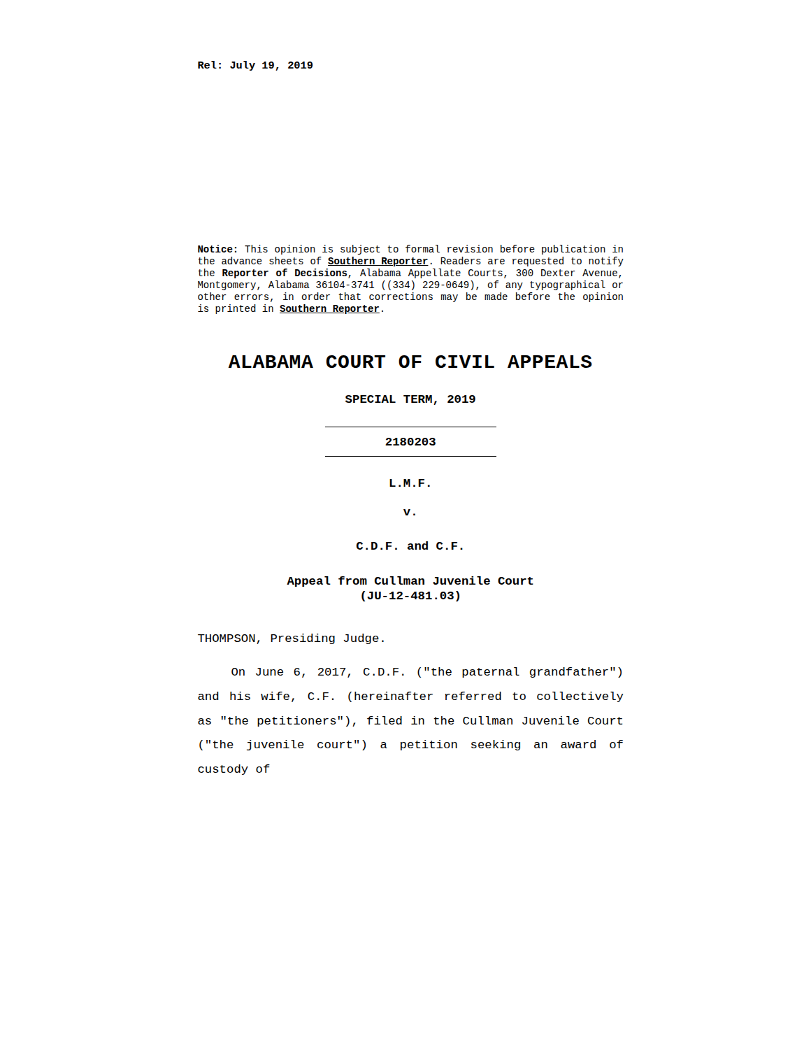Rel: July 19, 2019
Notice: This opinion is subject to formal revision before publication in the advance sheets of Southern Reporter. Readers are requested to notify the Reporter of Decisions, Alabama Appellate Courts, 300 Dexter Avenue, Montgomery, Alabama 36104-3741 ((334) 229-0649), of any typographical or other errors, in order that corrections may be made before the opinion is printed in Southern Reporter.
ALABAMA COURT OF CIVIL APPEALS
SPECIAL TERM, 2019
2180203
L.M.F.
v.
C.D.F. and C.F.
Appeal from Cullman Juvenile Court
(JU-12-481.03)
THOMPSON, Presiding Judge.
On June 6, 2017, C.D.F. ("the paternal grandfather") and his wife, C.F. (hereinafter referred to collectively as "the petitioners"), filed in the Cullman Juvenile Court ("the juvenile court") a petition seeking an award of custody of